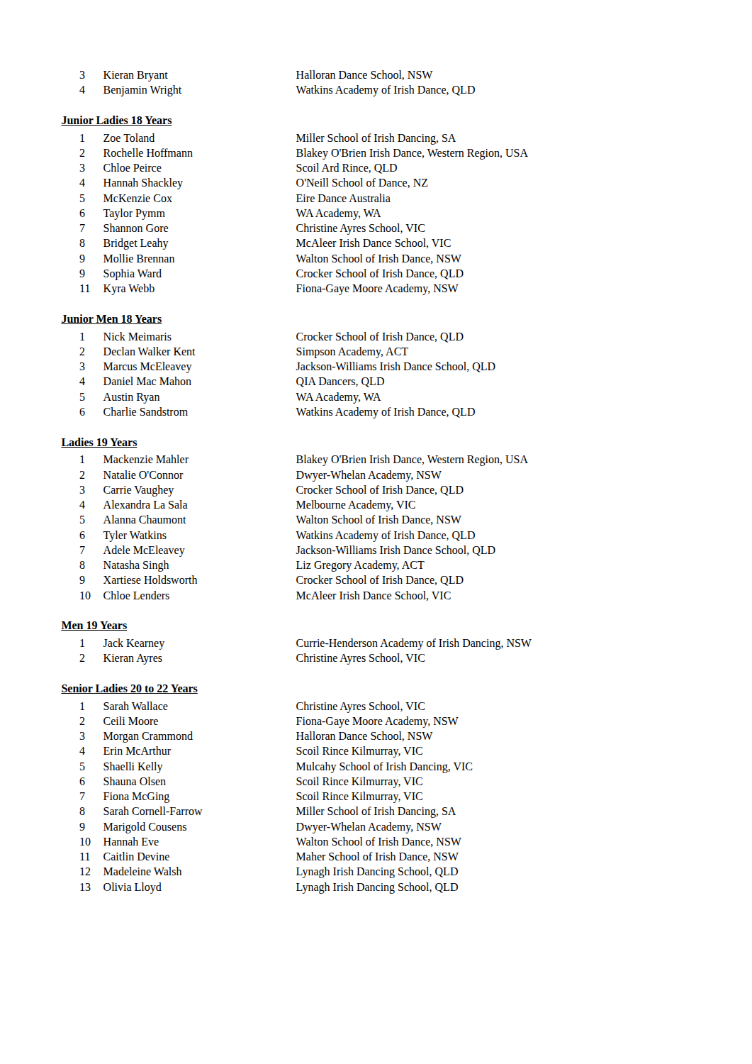| 3 | Kieran Bryant | Halloran Dance School, NSW |
| 4 | Benjamin Wright | Watkins Academy of Irish Dance, QLD |
Junior Ladies 18 Years
| 1 | Zoe Toland | Miller School of Irish Dancing, SA |
| 2 | Rochelle Hoffmann | Blakey O'Brien Irish Dance, Western Region, USA |
| 3 | Chloe Peirce | Scoil Ard Rince, QLD |
| 4 | Hannah Shackley | O'Neill School of Dance, NZ |
| 5 | McKenzie Cox | Eire Dance Australia |
| 6 | Taylor Pymm | WA Academy, WA |
| 7 | Shannon Gore | Christine Ayres School, VIC |
| 8 | Bridget Leahy | McAleer Irish Dance School, VIC |
| 9 | Mollie Brennan | Walton School of Irish Dance, NSW |
| 9 | Sophia Ward | Crocker School of Irish Dance, QLD |
| 11 | Kyra Webb | Fiona-Gaye Moore Academy, NSW |
Junior Men 18 Years
| 1 | Nick Meimaris | Crocker School of Irish Dance, QLD |
| 2 | Declan Walker Kent | Simpson Academy, ACT |
| 3 | Marcus McEleavey | Jackson-Williams Irish Dance School, QLD |
| 4 | Daniel Mac Mahon | QIA Dancers, QLD |
| 5 | Austin Ryan | WA Academy, WA |
| 6 | Charlie Sandstrom | Watkins Academy of Irish Dance, QLD |
Ladies 19 Years
| 1 | Mackenzie Mahler | Blakey O'Brien Irish Dance, Western Region, USA |
| 2 | Natalie O'Connor | Dwyer-Whelan Academy, NSW |
| 3 | Carrie Vaughey | Crocker School of Irish Dance, QLD |
| 4 | Alexandra La Sala | Melbourne Academy, VIC |
| 5 | Alanna Chaumont | Walton School of Irish Dance, NSW |
| 6 | Tyler Watkins | Watkins Academy of Irish Dance, QLD |
| 7 | Adele McEleavey | Jackson-Williams Irish Dance School, QLD |
| 8 | Natasha Singh | Liz Gregory Academy, ACT |
| 9 | Xartiese Holdsworth | Crocker School of Irish Dance, QLD |
| 10 | Chloe Lenders | McAleer Irish Dance School, VIC |
Men 19 Years
| 1 | Jack Kearney | Currie-Henderson Academy of Irish Dancing, NSW |
| 2 | Kieran Ayres | Christine Ayres School, VIC |
Senior Ladies 20 to 22 Years
| 1 | Sarah Wallace | Christine Ayres School, VIC |
| 2 | Ceili Moore | Fiona-Gaye Moore Academy, NSW |
| 3 | Morgan Crammond | Halloran Dance School, NSW |
| 4 | Erin McArthur | Scoil Rince Kilmurray, VIC |
| 5 | Shaelli Kelly | Mulcahy School of Irish Dancing, VIC |
| 6 | Shauna Olsen | Scoil Rince Kilmurray, VIC |
| 7 | Fiona McGing | Scoil Rince Kilmurray, VIC |
| 8 | Sarah Cornell-Farrow | Miller School of Irish Dancing, SA |
| 9 | Marigold Cousens | Dwyer-Whelan Academy, NSW |
| 10 | Hannah Eve | Walton School of Irish Dance, NSW |
| 11 | Caitlin Devine | Maher School of Irish Dance, NSW |
| 12 | Madeleine Walsh | Lynagh Irish Dancing School, QLD |
| 13 | Olivia Lloyd | Lynagh Irish Dancing School, QLD |